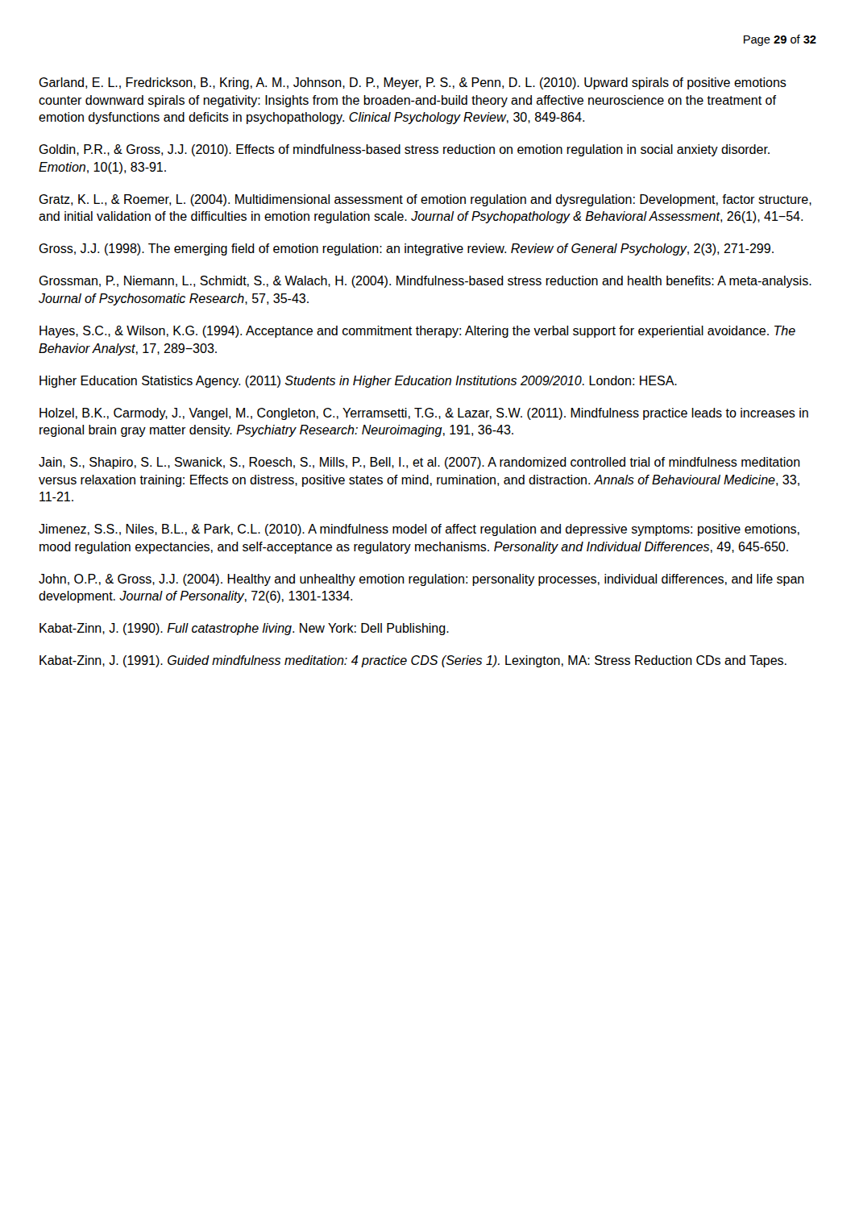Page 29 of 32
Garland, E. L., Fredrickson, B., Kring, A. M., Johnson, D. P., Meyer, P. S., & Penn, D. L. (2010). Upward spirals of positive emotions counter downward spirals of negativity: Insights from the broaden-and-build theory and affective neuroscience on the treatment of emotion dysfunctions and deficits in psychopathology. Clinical Psychology Review, 30, 849-864.
Goldin, P.R., & Gross, J.J. (2010). Effects of mindfulness-based stress reduction on emotion regulation in social anxiety disorder. Emotion, 10(1), 83-91.
Gratz, K. L., & Roemer, L. (2004). Multidimensional assessment of emotion regulation and dysregulation: Development, factor structure, and initial validation of the difficulties in emotion regulation scale. Journal of Psychopathology & Behavioral Assessment, 26(1), 41−54.
Gross, J.J. (1998). The emerging field of emotion regulation: an integrative review. Review of General Psychology, 2(3), 271-299.
Grossman, P., Niemann, L., Schmidt, S., & Walach, H. (2004). Mindfulness-based stress reduction and health benefits: A meta-analysis. Journal of Psychosomatic Research, 57, 35-43.
Hayes, S.C., & Wilson, K.G. (1994). Acceptance and commitment therapy: Altering the verbal support for experiential avoidance. The Behavior Analyst, 17, 289−303.
Higher Education Statistics Agency. (2011) Students in Higher Education Institutions 2009/2010. London: HESA.
Holzel, B.K., Carmody, J., Vangel, M., Congleton, C., Yerramsetti, T.G., & Lazar, S.W. (2011). Mindfulness practice leads to increases in regional brain gray matter density. Psychiatry Research: Neuroimaging, 191, 36-43.
Jain, S., Shapiro, S. L., Swanick, S., Roesch, S., Mills, P., Bell, I., et al. (2007). A randomized controlled trial of mindfulness meditation versus relaxation training: Effects on distress, positive states of mind, rumination, and distraction. Annals of Behavioural Medicine, 33, 11-21.
Jimenez, S.S., Niles, B.L., & Park, C.L. (2010). A mindfulness model of affect regulation and depressive symptoms: positive emotions, mood regulation expectancies, and self-acceptance as regulatory mechanisms. Personality and Individual Differences, 49, 645-650.
John, O.P., & Gross, J.J. (2004). Healthy and unhealthy emotion regulation: personality processes, individual differences, and life span development. Journal of Personality, 72(6), 1301-1334.
Kabat-Zinn, J. (1990). Full catastrophe living. New York: Dell Publishing.
Kabat-Zinn, J. (1991). Guided mindfulness meditation: 4 practice CDS (Series 1). Lexington, MA: Stress Reduction CDs and Tapes.